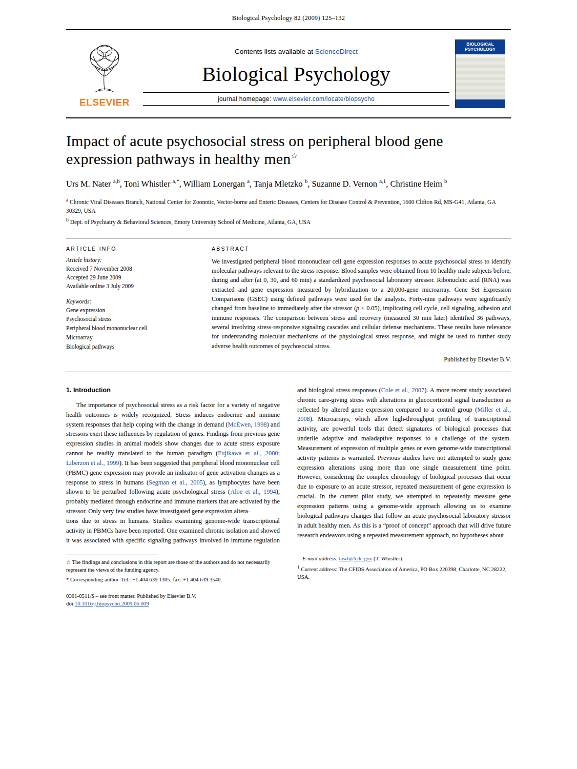Biological Psychology 82 (2009) 125–132
ELSEVIER
Contents lists available at ScienceDirect
Biological Psychology
journal homepage: www.elsevier.com/locate/biopsycho
BIOLOGICAL
PSYCHOLOGY
Impact of acute psychosocial stress on peripheral blood gene expression pathways in healthy men☆
Urs M. Nater a,b, Toni Whistler a,*, William Lonergan a, Tanja Mletzko b, Suzanne D. Vernon a,1, Christine Heim b
a Chronic Viral Diseases Branch, National Center for Zoonotic, Vector-borne and Enteric Diseases, Centers for Disease Control & Prevention, 1600 Clifton Rd, MS-G41, Atlanta, GA 30329, USA
b Dept. of Psychiatry & Behavioral Sciences, Emory University School of Medicine, Atlanta, GA, USA
Article info
Article history:
Received 7 November 2008
Accepted 29 June 2009
Available online 3 July 2009
Keywords:
Gene expression
Psychosocial stress
Peripheral blood mononuclear cell
Microarray
Biological pathways
Abstract
We investigated peripheral blood mononuclear cell gene expression responses to acute psychosocial stress to identify molecular pathways relevant to the stress response. Blood samples were obtained from 10 healthy male subjects before, during and after (at 0, 30, and 60 min) a standardized psychosocial laboratory stressor. Ribonucleic acid (RNA) was extracted and gene expression measured by hybridization to a 20,000-gene microarray. Gene Set Expression Comparisons (GSEC) using defined pathways were used for the analysis. Forty-nine pathways were significantly changed from baseline to immediately after the stressor (p < 0.05), implicating cell cycle, cell signaling, adhesion and immune responses. The comparison between stress and recovery (measured 30 min later) identified 36 pathways, several involving stress-responsive signaling cascades and cellular defense mechanisms. These results have relevance for understanding molecular mechanisms of the physiological stress response, and might be used to further study adverse health outcomes of psychosocial stress.
Published by Elsevier B.V.
1. Introduction
The importance of psychosocial stress as a risk factor for a variety of negative health outcomes is widely recognized. Stress induces endocrine and immune system responses that help coping with the change in demand (McEwen, 1998) and stressors exert these influences by regulation of genes. Findings from previous gene expression studies in animal models show changes due to acute stress exposure cannot be readily translated to the human paradigm (Fujikawa et al., 2000; Liberzon et al., 1999). It has been suggested that peripheral blood mononuclear cell (PBMC) gene expression may provide an indicator of gene activation changes as a response to stress in humans (Segman et al., 2005), as lymphocytes have been shown to be perturbed following acute psychological stress (Aloe et al., 1994), probably mediated through endocrine and immune markers that are activated by the stressor. Only very few studies have investigated gene expression altera-
tions due to stress in humans. Studies examining genome-wide transcriptional activity in PBMCs have been reported. One examined chronic isolation and showed it was associated with specific signaling pathways involved in immune regulation and biological stress responses (Cole et al., 2007). A more recent study associated chronic care-giving stress with alterations in glucocorticoid signal transduction as reflected by altered gene expression compared to a control group (Miller et al., 2008). Microarrays, which allow high-throughput profiling of transcriptional activity, are powerful tools that detect signatures of biological processes that underlie adaptive and maladaptive responses to a challenge of the system. Measurement of expression of multiple genes or even genome-wide transcriptional activity patterns is warranted. Previous studies have not attempted to study gene expression alterations using more than one single measurement time point. However, considering the complex chronology of biological processes that occur due to exposure to an acute stressor, repeated measurement of gene expression is crucial. In the current pilot study, we attempted to repeatedly measure gene expression patterns using a genome-wide approach allowing us to examine biological pathways changes that follow an acute psychosocial laboratory stressor in adult healthy men. As this is a “proof of concept” approach that will drive future research endeavors using a repeated measurement approach, no hypotheses about
☆ The findings and conclusions in this report are those of the authors and do not necessarily represent the views of the funding agency.
* Corresponding author. Tel.: +1 404 639 1305; fax: +1 404 639 3540.
E-mail address: taw6@cdc.gov (T. Whistler).
1 Current address: The CFIDS Association of America, PO Box 220398, Charlotte, NC 28222, USA.
0301-0511/$ – see front matter. Published by Elsevier B.V.
doi:10.1016/j.biopsycho.2009.06.009